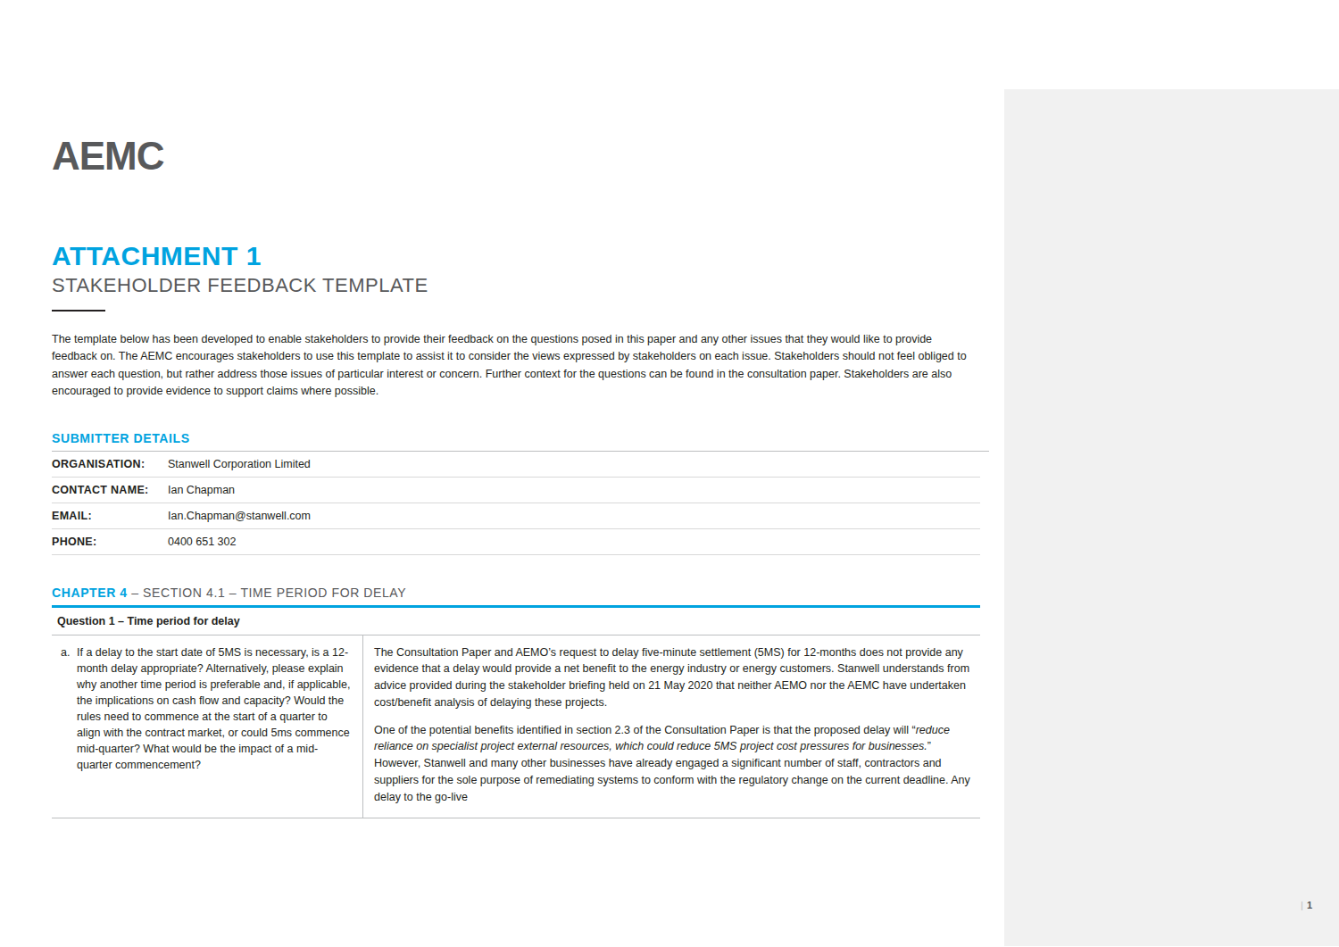AEMC
ATTACHMENT 1
STAKEHOLDER FEEDBACK TEMPLATE
The template below has been developed to enable stakeholders to provide their feedback on the questions posed in this paper and any other issues that they would like to provide feedback on. The AEMC encourages stakeholders to use this template to assist it to consider the views expressed by stakeholders on each issue. Stakeholders should not feel obliged to answer each question, but rather address those issues of particular interest or concern. Further context for the questions can be found in the consultation paper. Stakeholders are also encouraged to provide evidence to support claims where possible.
SUBMITTER DETAILS
| ORGANISATION: | Stanwell Corporation Limited |
| CONTACT NAME: | Ian Chapman |
| EMAIL: | Ian.Chapman@stanwell.com |
| PHONE: | 0400 651 302 |
CHAPTER 4 – SECTION 4.1 – TIME PERIOD FOR DELAY
| Question 1 – Time period for delay |
| If a delay to the start date of 5MS is necessary, is a 12-month delay appropriate? Alternatively, please explain why another time period is preferable and, if applicable, the implications on cash flow and capacity? Would the rules need to commence at the start of a quarter to align with the contract market, or could 5ms commence mid-quarter? What would be the impact of a mid-quarter commencement? | The Consultation Paper and AEMO’s request to delay five-minute settlement (5MS) for 12-months does not provide any evidence that a delay would provide a net benefit to the energy industry or energy customers. Stanwell understands from advice provided during the stakeholder briefing held on 21 May 2020 that neither AEMO nor the AEMC have undertaken cost/benefit analysis of delaying these projects. One of the potential benefits identified in section 2.3 of the Consultation Paper is that the proposed delay will “ reduce reliance on specialist project external resources, which could reduce 5MS project cost pressures for businesses. ” However, Stanwell and many other businesses have already engaged a significant number of staff, contractors and suppliers for the sole purpose of remediating systems to conform with the regulatory change on the current deadline. Any delay to the go-live |
|1